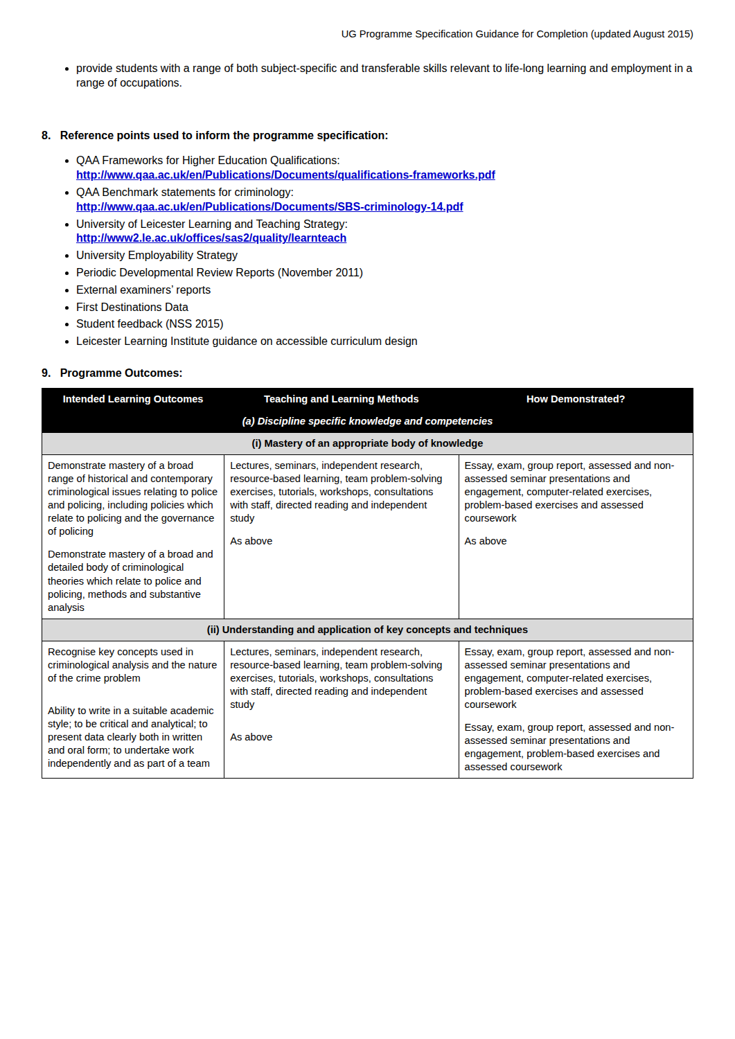UG Programme Specification Guidance for Completion (updated August 2015)
provide students with a range of both subject-specific and transferable skills relevant to life-long learning and employment in a range of occupations.
8. Reference points used to inform the programme specification:
QAA Frameworks for Higher Education Qualifications:
http://www.qaa.ac.uk/en/Publications/Documents/qualifications-frameworks.pdf
QAA Benchmark statements for criminology:
http://www.qaa.ac.uk/en/Publications/Documents/SBS-criminology-14.pdf
University of Leicester Learning and Teaching Strategy:
http://www2.le.ac.uk/offices/sas2/quality/learnteach
University Employability Strategy
Periodic Developmental Review Reports (November 2011)
External examiners’ reports
First Destinations Data
Student feedback (NSS 2015)
Leicester Learning Institute guidance on accessible curriculum design
9. Programme Outcomes:
| Intended Learning Outcomes | Teaching and Learning Methods | How Demonstrated? |
| --- | --- | --- |
| (a) Discipline specific knowledge and competencies |
| (i) Mastery of an appropriate body of knowledge |
| Demonstrate mastery of a broad range of historical and contemporary criminological issues relating to police and policing, including policies which relate to policing and the governance of policing Demonstrate mastery of a broad and detailed body of criminological theories which relate to police and policing, methods and substantive analysis | Lectures, seminars, independent research, resource-based learning, team problem-solving exercises, tutorials, workshops, consultations with staff, directed reading and independent study As above | Essay, exam, group report, assessed and non-assessed seminar presentations and engagement, computer-related exercises, problem-based exercises and assessed coursework As above |
| (ii) Understanding and application of key concepts and techniques |
| Recognise key concepts used in criminological analysis and the nature of the crime problem Ability to write in a suitable academic style; to be critical and analytical; to present data clearly both in written and oral form; to undertake work independently and as part of a team | Lectures, seminars, independent research, resource-based learning, team problem-solving exercises, tutorials, workshops, consultations with staff, directed reading and independent study As above | Essay, exam, group report, assessed and non-assessed seminar presentations and engagement, computer-related exercises, problem-based exercises and assessed coursework Essay, exam, group report, assessed and non-assessed seminar presentations and engagement, problem-based exercises and assessed coursework |